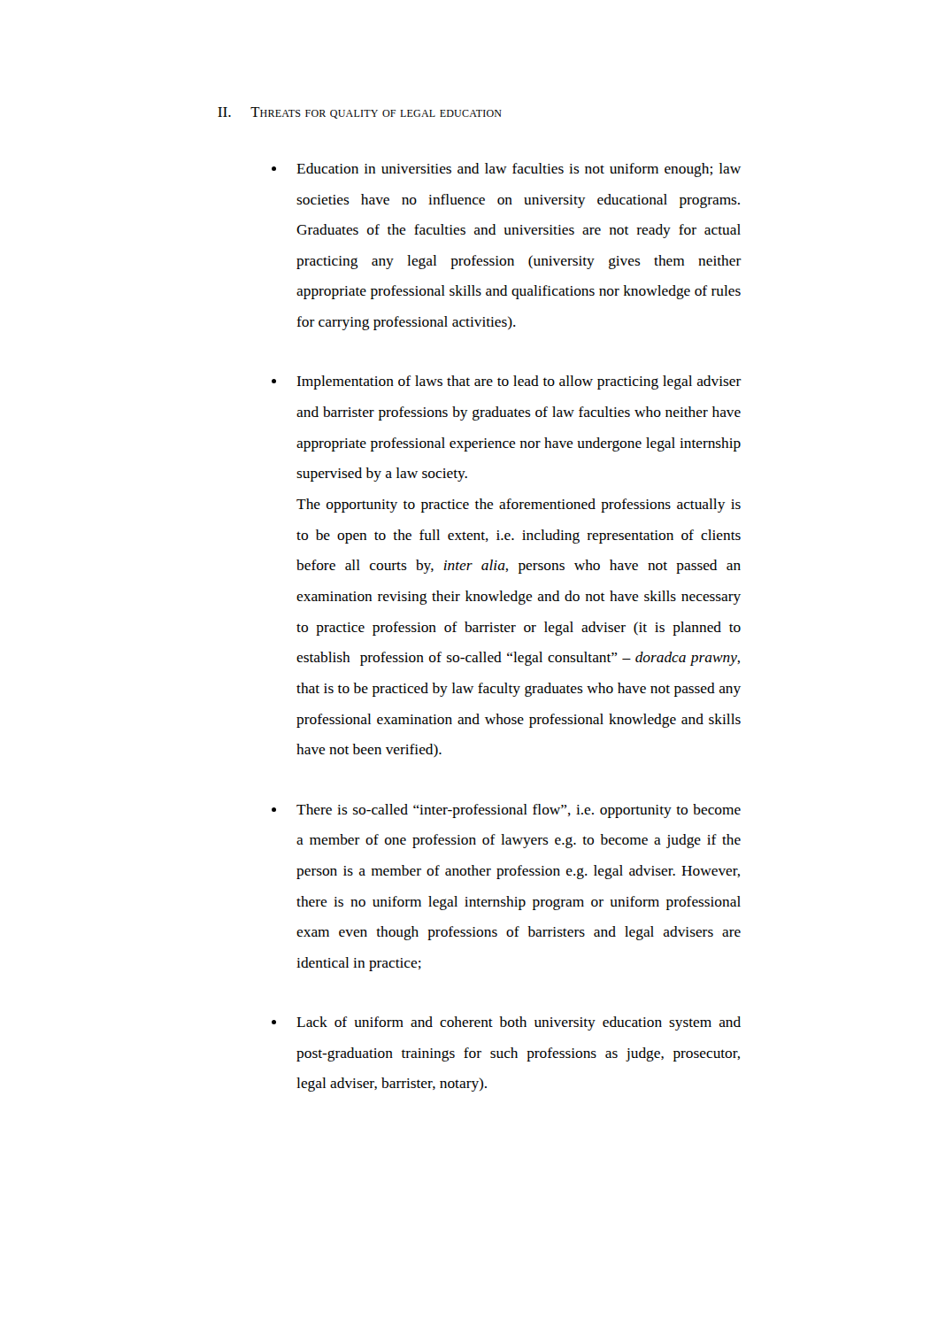Threats for quality of legal education
Education in universities and law faculties is not uniform enough; law societies have no influence on university educational programs. Graduates of the faculties and universities are not ready for actual practicing any legal profession (university gives them neither appropriate professional skills and qualifications nor knowledge of rules for carrying professional activities).
Implementation of laws that are to lead to allow practicing legal adviser and barrister professions by graduates of law faculties who neither have appropriate professional experience nor have undergone legal internship supervised by a law society.
The opportunity to practice the aforementioned professions actually is to be open to the full extent, i.e. including representation of clients before all courts by, inter alia, persons who have not passed an examination revising their knowledge and do not have skills necessary to practice profession of barrister or legal adviser (it is planned to establish profession of so-called “legal consultant” – doradca prawny, that is to be practiced by law faculty graduates who have not passed any professional examination and whose professional knowledge and skills have not been verified).
There is so-called “inter-professional flow”, i.e. opportunity to become a member of one profession of lawyers e.g. to become a judge if the person is a member of another profession e.g. legal adviser. However, there is no uniform legal internship program or uniform professional exam even though professions of barristers and legal advisers are identical in practice;
Lack of uniform and coherent both university education system and post-graduation trainings for such professions as judge, prosecutor, legal adviser, barrister, notary).